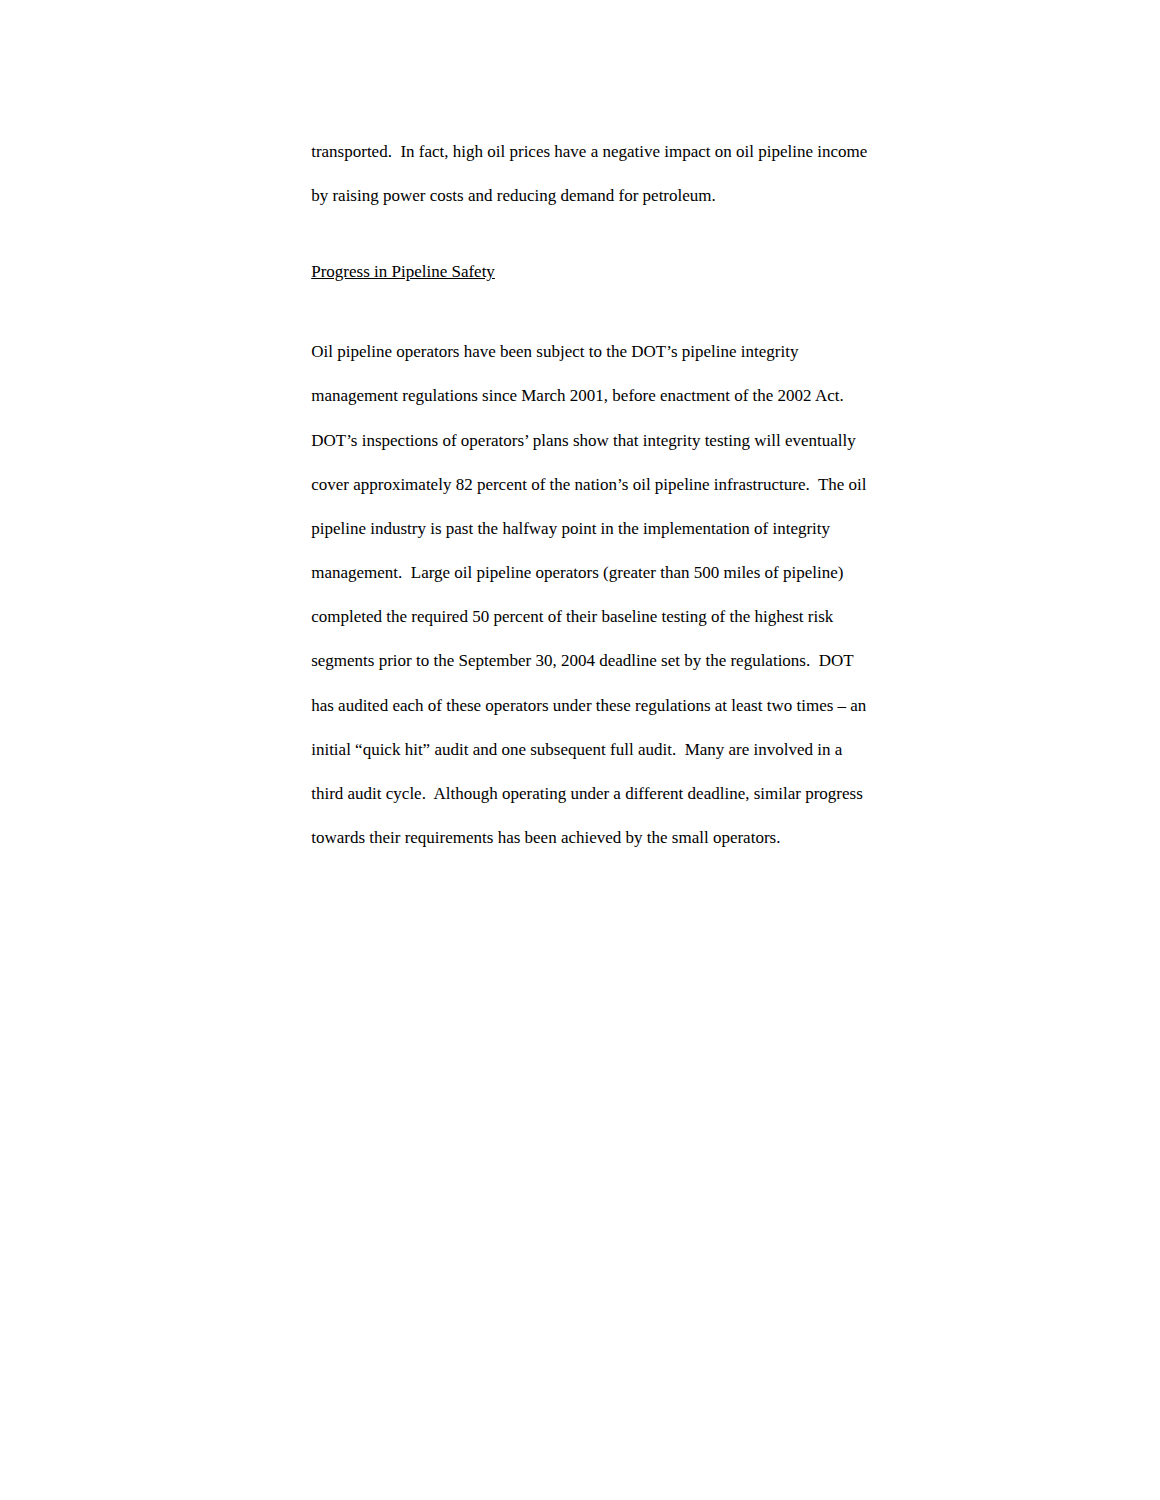transported. In fact, high oil prices have a negative impact on oil pipeline income by raising power costs and reducing demand for petroleum.
Progress in Pipeline Safety
Oil pipeline operators have been subject to the DOT’s pipeline integrity management regulations since March 2001, before enactment of the 2002 Act. DOT’s inspections of operators’ plans show that integrity testing will eventually cover approximately 82 percent of the nation’s oil pipeline infrastructure. The oil pipeline industry is past the halfway point in the implementation of integrity management. Large oil pipeline operators (greater than 500 miles of pipeline) completed the required 50 percent of their baseline testing of the highest risk segments prior to the September 30, 2004 deadline set by the regulations. DOT has audited each of these operators under these regulations at least two times – an initial “quick hit” audit and one subsequent full audit. Many are involved in a third audit cycle. Although operating under a different deadline, similar progress towards their requirements has been achieved by the small operators.